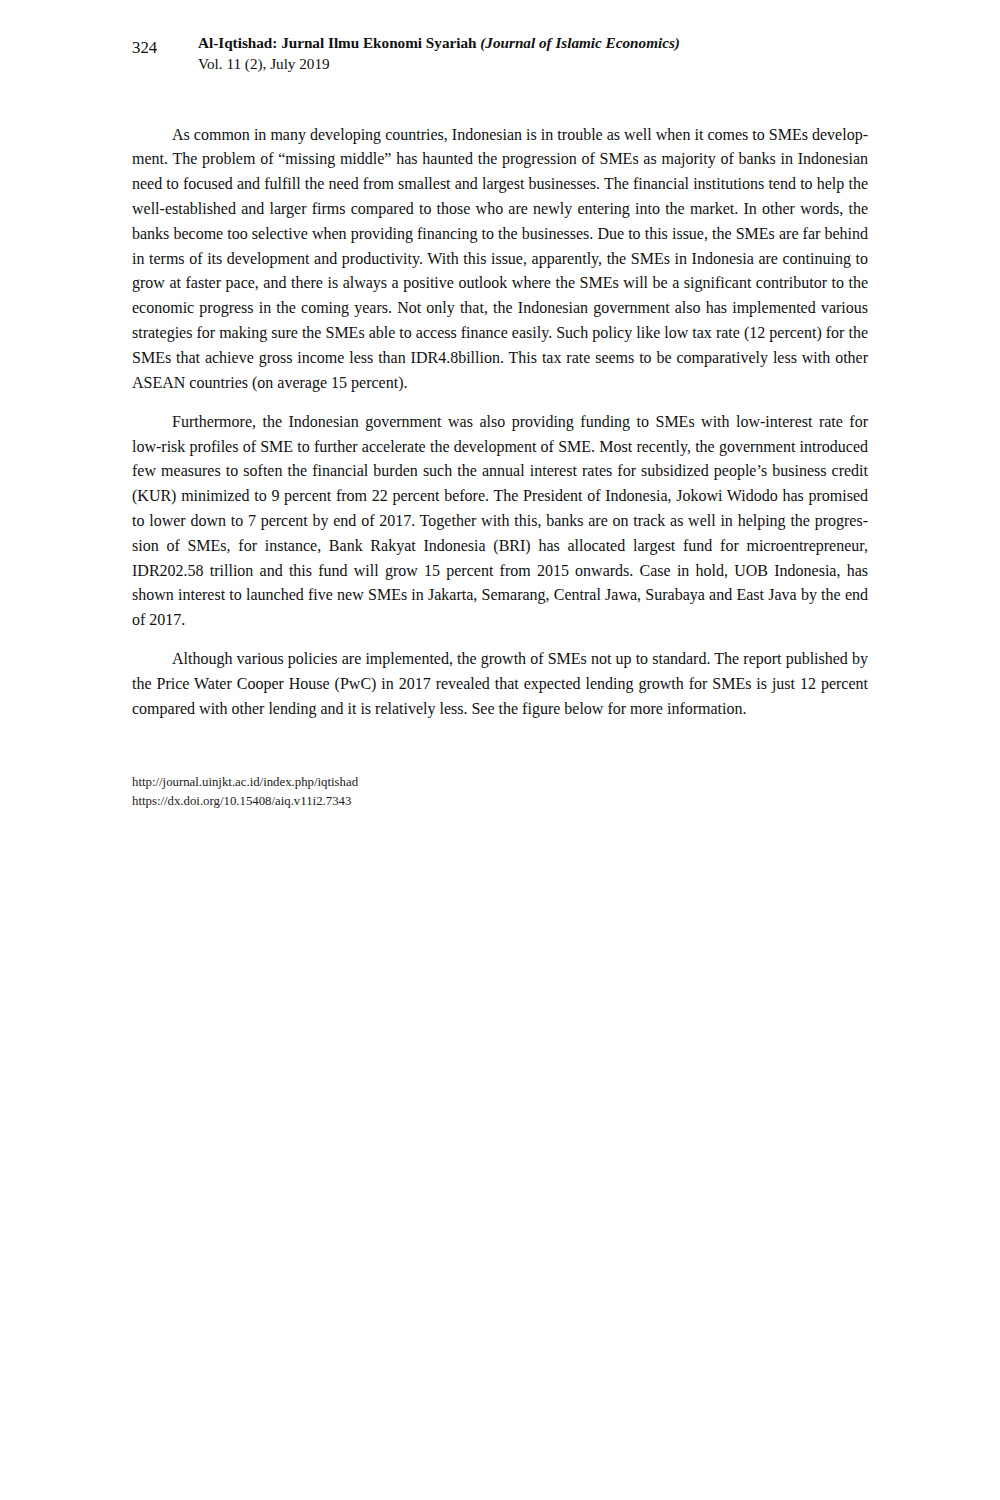324
Al-Iqtishad: Jurnal Ilmu Ekonomi Syariah (Journal of Islamic Economics)
Vol. 11 (2), July 2019
As common in many developing countries, Indonesian is in trouble as well when it comes to SMEs development. The problem of “missing middle” has haunted the progression of SMEs as majority of banks in Indonesian need to focused and fulfill the need from smallest and largest businesses. The financial institutions tend to help the well-established and larger firms compared to those who are newly entering into the market. In other words, the banks become too selective when providing financing to the businesses. Due to this issue, the SMEs are far behind in terms of its development and productivity. With this issue, apparently, the SMEs in Indonesia are continuing to grow at faster pace, and there is always a positive outlook where the SMEs will be a significant contributor to the economic progress in the coming years. Not only that, the Indonesian government also has implemented various strategies for making sure the SMEs able to access finance easily. Such policy like low tax rate (12 percent) for the SMEs that achieve gross income less than IDR4.8billion. This tax rate seems to be comparatively less with other ASEAN countries (on average 15 percent).
Furthermore, the Indonesian government was also providing funding to SMEs with low-interest rate for low-risk profiles of SME to further accelerate the development of SME. Most recently, the government introduced few measures to soften the financial burden such the annual interest rates for subsidized people’s business credit (KUR) minimized to 9 percent from 22 percent before. The President of Indonesia, Jokowi Widodo has promised to lower down to 7 percent by end of 2017. Together with this, banks are on track as well in helping the progression of SMEs, for instance, Bank Rakyat Indonesia (BRI) has allocated largest fund for microentrepreneur, IDR202.58 trillion and this fund will grow 15 percent from 2015 onwards. Case in hold, UOB Indonesia, has shown interest to launched five new SMEs in Jakarta, Semarang, Central Jawa, Surabaya and East Java by the end of 2017.
Although various policies are implemented, the growth of SMEs not up to standard. The report published by the Price Water Cooper House (PwC) in 2017 revealed that expected lending growth for SMEs is just 12 percent compared with other lending and it is relatively less. See the figure below for more information.
http://journal.uinjkt.ac.id/index.php/iqtishad
https://dx.doi.org/10.15408/aiq.v11i2.7343